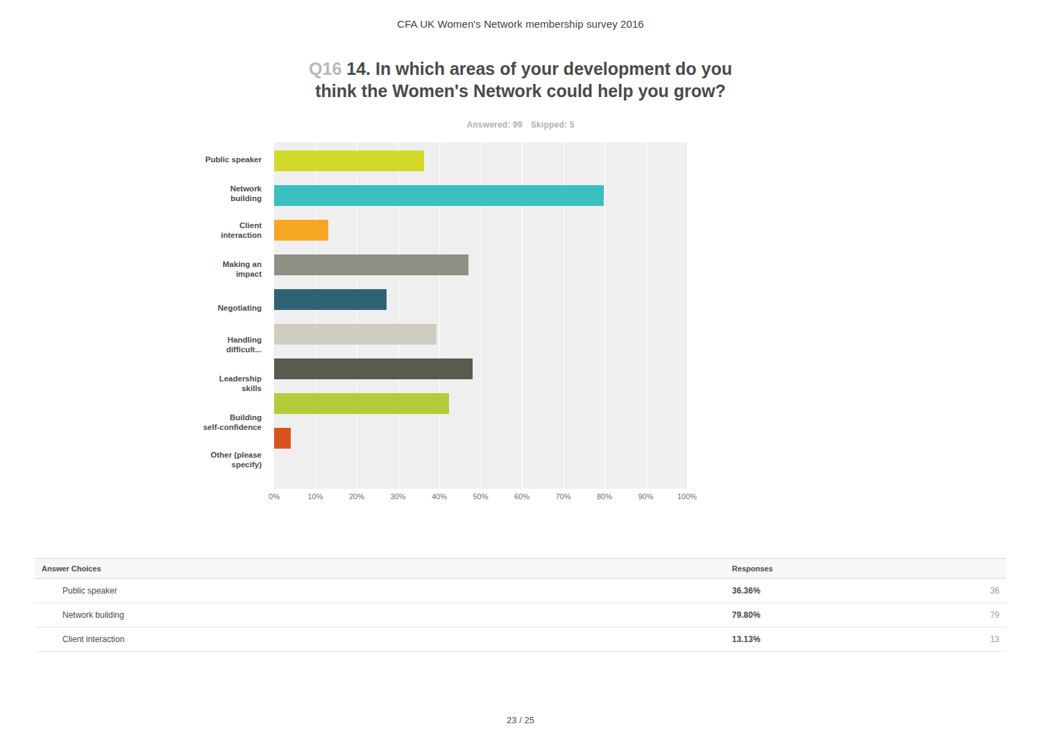CFA UK Women's Network membership survey 2016
Q16 14. In which areas of your development do you think the Women's Network could help you grow?
Answered: 99 Skipped: 5
Public speaker
Network
building
Client
interaction
Making an
impact
Negotiating
Handling
difficult...
Leadership
skills
Building
self-confidence
Other (please
specify)
0% 10% 20% 30% 40% 50% 60% 70% 80% 90% 100%
| Answer Choices | Responses | |
| --- | --- | --- |
| Public speaker | 36.36% | 36 |
| Network building | 79.80% | 79 |
| Client interaction | 13.13% | 13 |
23 / 25